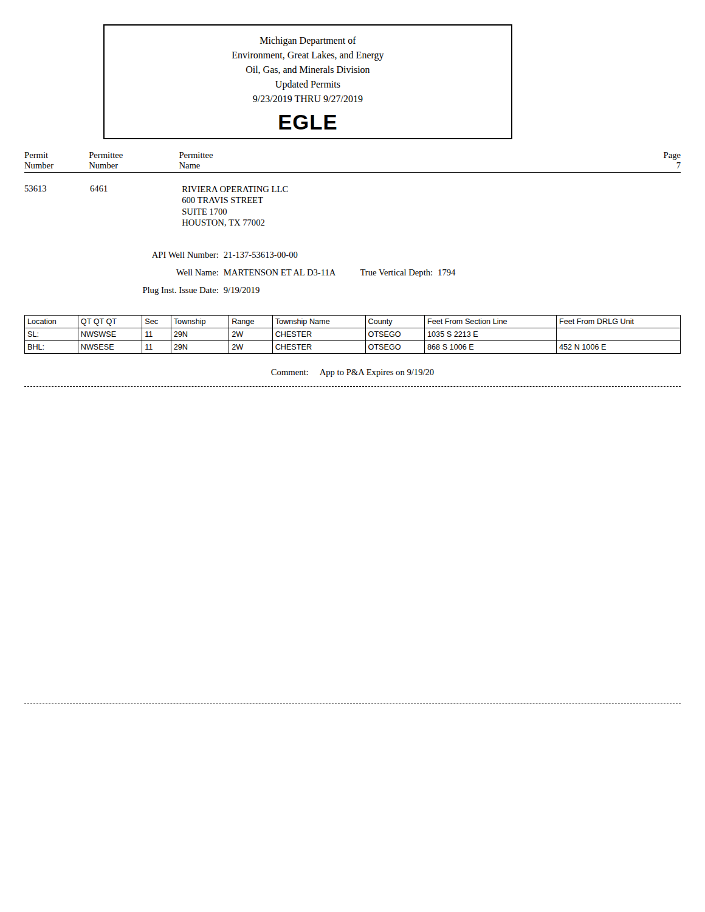Michigan Department of
Environment, Great Lakes, and Energy
Oil, Gas, and Minerals Division
Updated Permits
9/23/2019 THRU 9/27/2019
EGLE
| Permit Number | Permittee Number | Permittee Name | Page 7 |
| 53613 | 6461 | RIVIERA OPERATING LLC 600 TRAVIS STREET SUITE 1700 HOUSTON, TX 77002 |
| API Well Number: | 21-137-53613-00-00 | | |
| Well Name: | MARTENSON ET AL D3-11A | True Vertical Depth: | 1794 |
| Plug Inst. Issue Date: | 9/19/2019 | | |
| Location | QT QT QT | Sec | Township | Range | Township Name | County | Feet From Section Line | Feet From DRLG Unit |
| --- | --- | --- | --- | --- | --- | --- | --- | --- |
| SL: | NWSWSE | 11 | 29N | 2W | CHESTER | OTSEGO | 1035 S 2213 E | |
| BHL: | NWSESE | 11 | 29N | 2W | CHESTER | OTSEGO | 868 S 1006 E | 452 N 1006 E |
Comment: App to P&A Expires on 9/19/20